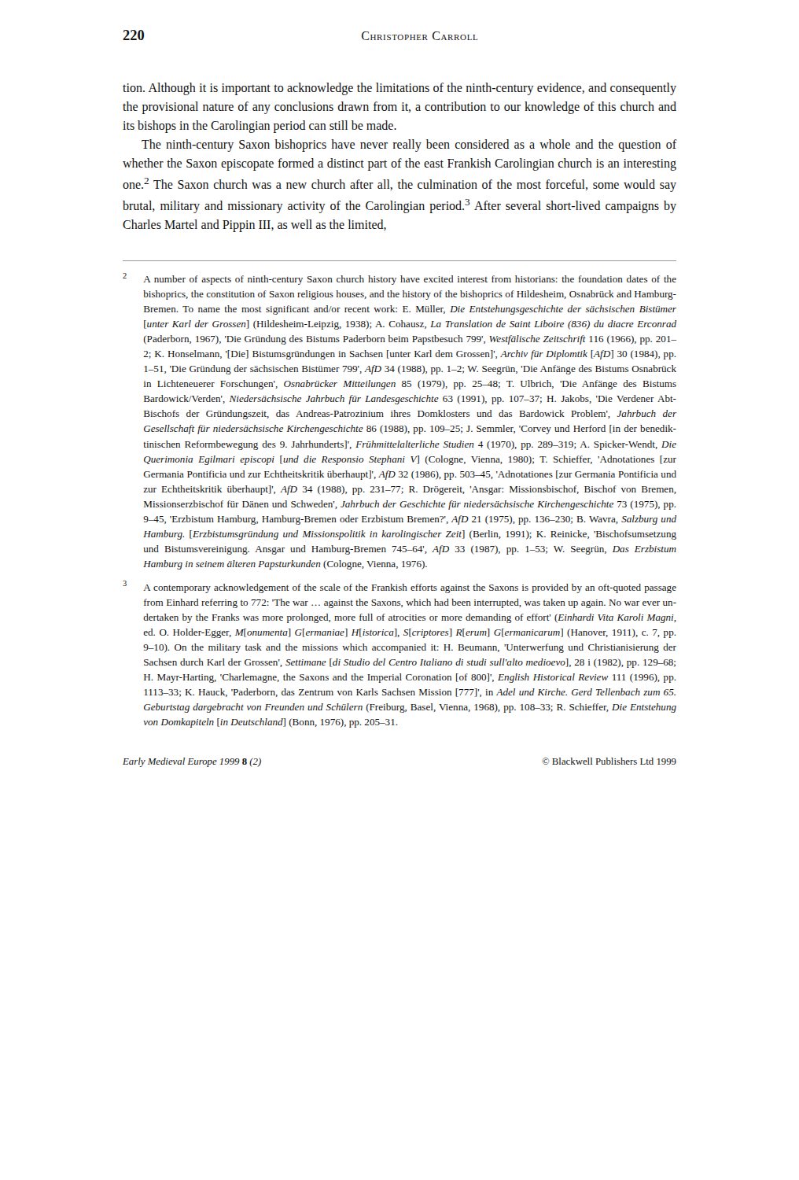220 Christopher Carroll
tion. Although it is important to acknowledge the limitations of the ninth-century evidence, and consequently the provisional nature of any conclusions drawn from it, a contribution to our knowledge of this church and its bishops in the Carolingian period can still be made.
The ninth-century Saxon bishoprics have never really been considered as a whole and the question of whether the Saxon episcopate formed a distinct part of the east Frankish Carolingian church is an interesting one.2 The Saxon church was a new church after all, the culmination of the most forceful, some would say brutal, military and missionary activity of the Carolingian period.3 After several short-lived campaigns by Charles Martel and Pippin III, as well as the limited,
A number of aspects of ninth-century Saxon church history have excited interest from historians: the foundation dates of the bishoprics, the constitution of Saxon religious houses, and the history of the bishoprics of Hildesheim, Osnabrück and Hamburg-Bremen. To name the most significant and/or recent work: E. Müller, Die Entstehungsgeschichte der sächsischen Bistümer [unter Karl der Grossen] (Hildesheim-Leipzig, 1938); A. Cohausz, La Translation de Saint Liboire (836) du diacre Erconrad (Paderborn, 1967), 'Die Gründung des Bistums Paderborn beim Papstbesuch 799', Westfälische Zeitschrift 116 (1966), pp. 201–2; K. Honselmann, '[Die] Bistumsgründungen in Sachsen [unter Karl dem Grossen]', Archiv für Diplomtik [AfD] 30 (1984), pp. 1–51, 'Die Gründung der sächsischen Bistümer 799', AfD 34 (1988), pp. 1–2; W. Seegrün, 'Die Anfänge des Bistums Osnabrück in Lichteneuerer Forschungen', Osnabrücker Mitteilungen 85 (1979), pp. 25–48; T. Ulbrich, 'Die Anfänge des Bistums Bardowick/Verden', Niedersächsische Jahrbuch für Landesgeschichte 63 (1991), pp. 107–37; H. Jakobs, 'Die Verdener Abt-Bischofs der Gründungszeit, das Andreas-Patrozinium ihres Domklosters und das Bardowick Problem', Jahrbuch der Gesellschaft für niedersächsische Kirchengeschichte 86 (1988), pp. 109–25; J. Semmler, 'Corvey und Herford [in der benediktinischen Reformbewegung des 9. Jahrhunderts]', Frühmittelalterliche Studien 4 (1970), pp. 289–319; A. Spicker-Wendt, Die Querimonia Egilmari episcopi [und die Responsio Stephani V] (Cologne, Vienna, 1980); T. Schieffer, 'Adnotationes [zur Germania Pontificia und zur Echtheitskritik überhaupt]', AfD 32 (1986), pp. 503–45, 'Adnotationes [zur Germania Pontificia und zur Echtheitskritik überhaupt]', AfD 34 (1988), pp. 231–77; R. Drögereit, 'Ansgar: Missionsbischof, Bischof von Bremen, Missionserzbischof für Dänen und Schweden', Jahrbuch der Geschichte für niedersächsische Kirchengeschichte 73 (1975), pp. 9–45, 'Erzbistum Hamburg, Hamburg-Bremen oder Erzbistum Bremen?', AfD 21 (1975), pp. 136–230; B. Wavra, Salzburg und Hamburg. [Erzbistumsgründung und Missionspolitik in karolingischer Zeit] (Berlin, 1991); K. Reinicke, 'Bischofsumsetzung und Bistumsvereinigung. Ansgar und Hamburg-Bremen 745–64', AfD 33 (1987), pp. 1–53; W. Seegrün, Das Erzbistum Hamburg in seinem älteren Papsturkunden (Cologne, Vienna, 1976).
A contemporary acknowledgement of the scale of the Frankish efforts against the Saxons is provided by an oft-quoted passage from Einhard referring to 772: 'The war … against the Saxons, which had been interrupted, was taken up again. No war ever undertaken by the Franks was more prolonged, more full of atrocities or more demanding of effort' (Einhardi Vita Karoli Magni, ed. O. Holder-Egger, M[onumenta] G[ermaniae] H[istorica], S[criptores] R[erum] G[ermanicarum] (Hanover, 1911), c. 7, pp. 9–10). On the military task and the missions which accompanied it: H. Beumann, 'Unterwerfung und Christianisierung der Sachsen durch Karl der Grossen', Settimane [di Studio del Centro Italiano di studi sull'alto medioevo], 28 i (1982), pp. 129–68; H. Mayr-Harting, 'Charlemagne, the Saxons and the Imperial Coronation [of 800]', English Historical Review 111 (1996), pp. 1113–33; K. Hauck, 'Paderborn, das Zentrum von Karls Sachsen Mission [777]', in Adel und Kirche. Gerd Tellenbach zum 65. Geburtstag dargebracht von Freunden und Schülern (Freiburg, Basel, Vienna, 1968), pp. 108–33; R. Schieffer, Die Entstehung von Domkapiteln [in Deutschland] (Bonn, 1976), pp. 205–31.
Early Medieval Europe 1999 8 (2) © Blackwell Publishers Ltd 1999